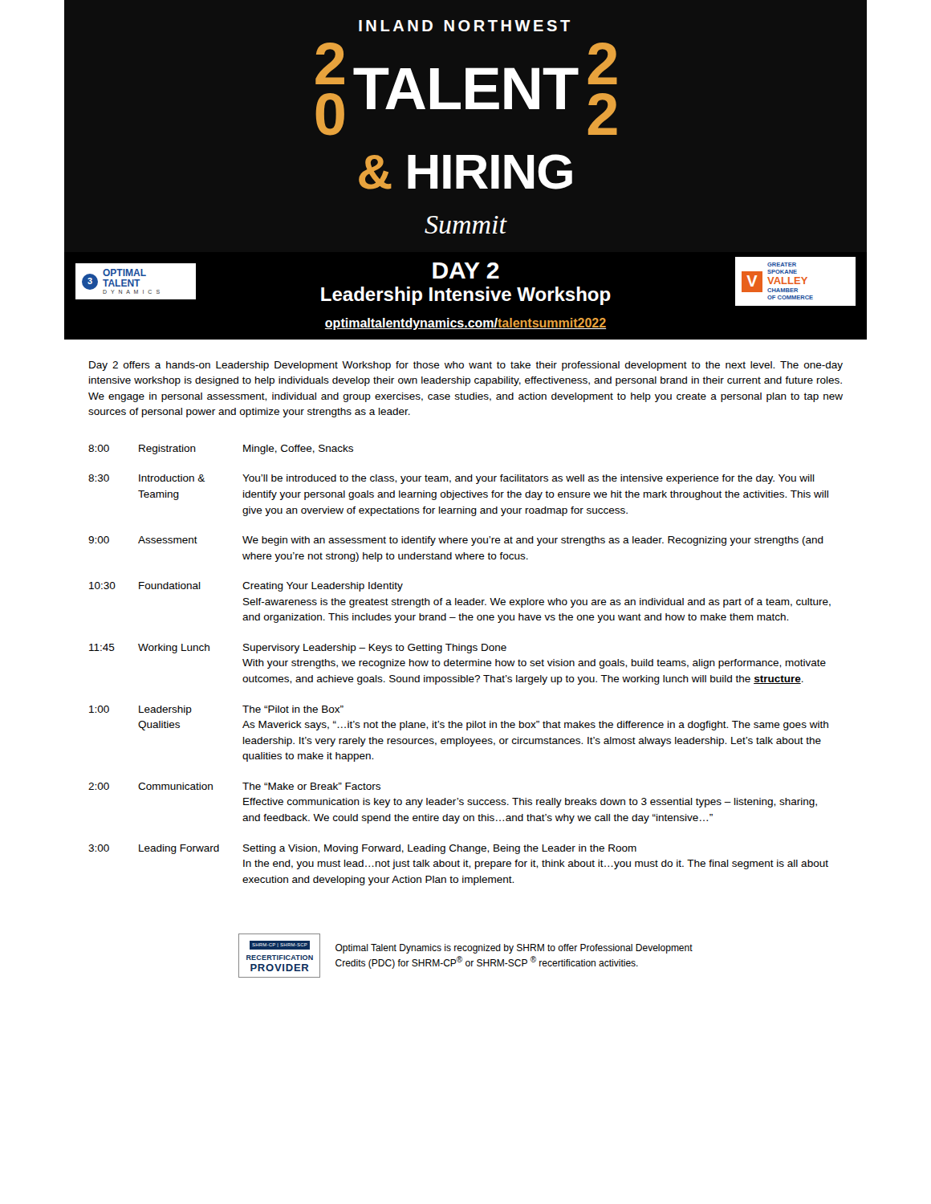INLAND NORTHWEST
2
0 TALENT 2
2
& HIRING
Summit
3 OPTIMAL
TALENTD Y N A M I C S
DAY 2
Leadership Intensive Workshop
V GREATER
SPOKANE VALLEY CHAMBER
OF COMMERCE
optimaltalentdynamics.com/talentsummit2022
Day 2 offers a hands-on Leadership Development Workshop for those who want to take their professional development to the next level. The one-day intensive workshop is designed to help individuals develop their own leadership capability, effectiveness, and personal brand in their current and future roles. We engage in personal assessment, individual and group exercises, case studies, and action development to help you create a personal plan to tap new sources of personal power and optimize your strengths as a leader.
| 8:00 | Registration | Mingle, Coffee, Snacks |
| 8:30 | Introduction & Teaming | You’ll be introduced to the class, your team, and your facilitators as well as the intensive experience for the day. You will identify your personal goals and learning objectives for the day to ensure we hit the mark throughout the activities. This will give you an overview of expectations for learning and your roadmap for success. |
| 9:00 | Assessment | We begin with an assessment to identify where you’re at and your strengths as a leader. Recognizing your strengths (and where you’re not strong) help to understand where to focus. |
| 10:30 | Foundational | Creating Your Leadership Identity Self-awareness is the greatest strength of a leader. We explore who you are as an individual and as part of a team, culture, and organization. This includes your brand – the one you have vs the one you want and how to make them match. |
| 11:45 | Working Lunch | Supervisory Leadership – Keys to Getting Things Done With your strengths, we recognize how to determine how to set vision and goals, build teams, align performance, motivate outcomes, and achieve goals. Sound impossible? That’s largely up to you. The working lunch will build the structure . |
| 1:00 | Leadership Qualities | The “Pilot in the Box” As Maverick says, “…it’s not the plane, it’s the pilot in the box” that makes the difference in a dogfight. The same goes with leadership. It’s very rarely the resources, employees, or circumstances. It’s almost always leadership. Let’s talk about the qualities to make it happen. |
| 2:00 | Communication | The “Make or Break” Factors Effective communication is key to any leader’s success. This really breaks down to 3 essential types – listening, sharing, and feedback. We could spend the entire day on this…and that’s why we call the day “intensive…” |
| 3:00 | Leading Forward | Setting a Vision, Moving Forward, Leading Change, Being the Leader in the Room In the end, you must lead…not just talk about it, prepare for it, think about it…you must do it. The final segment is all about execution and developing your Action Plan to implement. |
SHRM-CP | SHRM-SCP
RECERTIFICATION
PROVIDER
Optimal Talent Dynamics is recognized by SHRM to offer Professional Development
Credits (PDC) for SHRM-CP® or SHRM-SCP ® recertification activities.